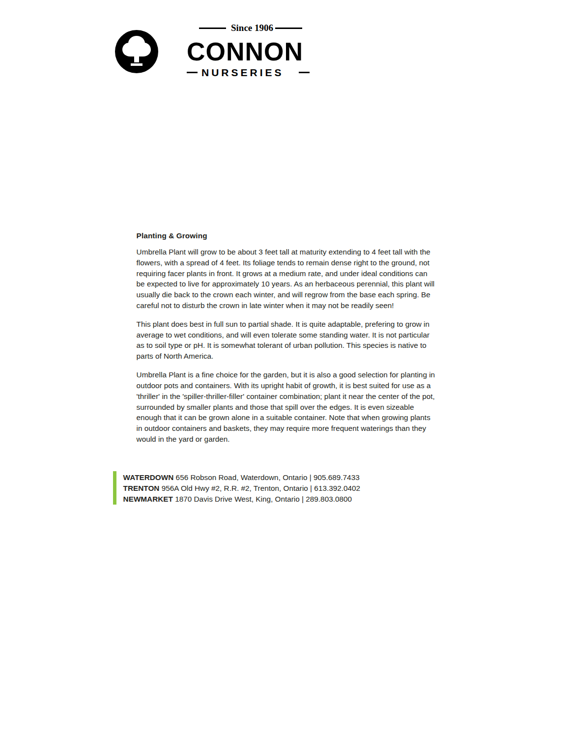Since 1906 CONNON NURSERIES
Planting & Growing
Umbrella Plant will grow to be about 3 feet tall at maturity extending to 4 feet tall with the flowers, with a spread of 4 feet. Its foliage tends to remain dense right to the ground, not requiring facer plants in front. It grows at a medium rate, and under ideal conditions can be expected to live for approximately 10 years. As an herbaceous perennial, this plant will usually die back to the crown each winter, and will regrow from the base each spring. Be careful not to disturb the crown in late winter when it may not be readily seen!
This plant does best in full sun to partial shade. It is quite adaptable, prefering to grow in average to wet conditions, and will even tolerate some standing water. It is not particular as to soil type or pH. It is somewhat tolerant of urban pollution. This species is native to parts of North America.
Umbrella Plant is a fine choice for the garden, but it is also a good selection for planting in outdoor pots and containers. With its upright habit of growth, it is best suited for use as a 'thriller' in the 'spiller-thriller-filler' container combination; plant it near the center of the pot, surrounded by smaller plants and those that spill over the edges. It is even sizeable enough that it can be grown alone in a suitable container. Note that when growing plants in outdoor containers and baskets, they may require more frequent waterings than they would in the yard or garden.
WATERDOWN 656 Robson Road, Waterdown, Ontario | 905.689.7433
TRENTON 956A Old Hwy #2, R.R. #2, Trenton, Ontario | 613.392.0402
NEWMARKET 1870 Davis Drive West, King, Ontario | 289.803.0800